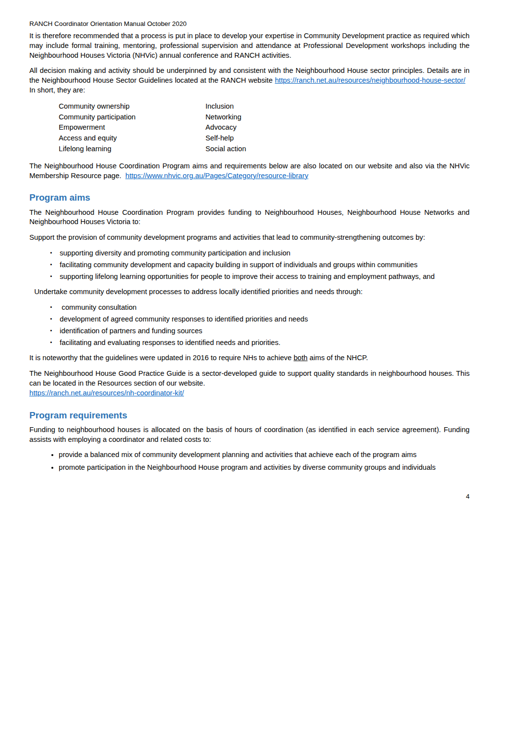RANCH Coordinator Orientation Manual October 2020
It is therefore recommended that a process is put in place to develop your expertise in Community Development practice as required which may include formal training, mentoring, professional supervision and attendance at Professional Development workshops including the Neighbourhood Houses Victoria (NHVic) annual conference and RANCH activities.
All decision making and activity should be underpinned by and consistent with the Neighbourhood House sector principles. Details are in the Neighbourhood House Sector Guidelines located at the RANCH website https://ranch.net.au/resources/neighbourhood-house-sector/ In short, they are:
| Community ownership | Inclusion |
| Community participation | Networking |
| Empowerment | Advocacy |
| Access and equity | Self-help |
| Lifelong learning | Social action |
The Neighbourhood House Coordination Program aims and requirements below are also located on our website and also via the NHVic Membership Resource page. https://www.nhvic.org.au/Pages/Category/resource-library
Program aims
The Neighbourhood House Coordination Program provides funding to Neighbourhood Houses, Neighbourhood House Networks and Neighbourhood Houses Victoria to:
Support the provision of community development programs and activities that lead to community-strengthening outcomes by:
supporting diversity and promoting community participation and inclusion
facilitating community development and capacity building in support of individuals and groups within communities
supporting lifelong learning opportunities for people to improve their access to training and employment pathways, and
Undertake community development processes to address locally identified priorities and needs through:
community consultation
development of agreed community responses to identified priorities and needs
identification of partners and funding sources
facilitating and evaluating responses to identified needs and priorities.
It is noteworthy that the guidelines were updated in 2016 to require NHs to achieve both aims of the NHCP.
The Neighbourhood House Good Practice Guide is a sector-developed guide to support quality standards in neighbourhood houses. This can be located in the Resources section of our website.
https://ranch.net.au/resources/nh-coordinator-kit/
Program requirements
Funding to neighbourhood houses is allocated on the basis of hours of coordination (as identified in each service agreement). Funding assists with employing a coordinator and related costs to:
provide a balanced mix of community development planning and activities that achieve each of the program aims
promote participation in the Neighbourhood House program and activities by diverse community groups and individuals
4